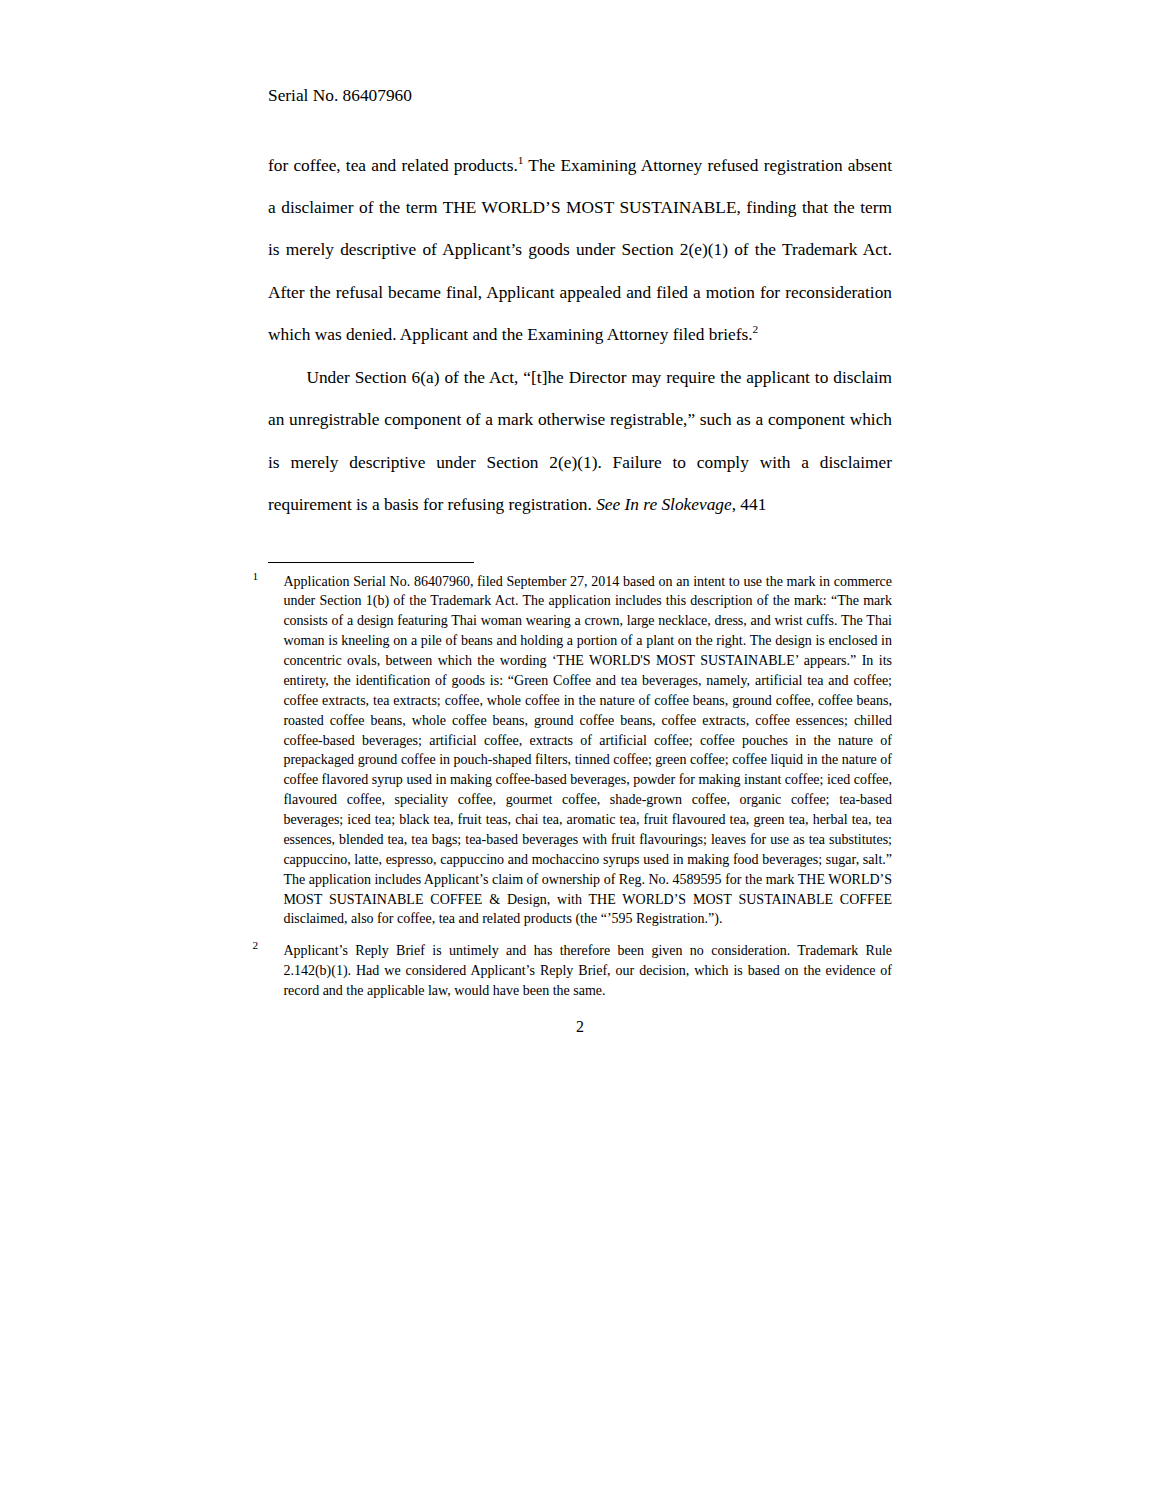Serial No. 86407960
for coffee, tea and related products.1 The Examining Attorney refused registration absent a disclaimer of the term THE WORLD’S MOST SUSTAINABLE, finding that the term is merely descriptive of Applicant’s goods under Section 2(e)(1) of the Trademark Act. After the refusal became final, Applicant appealed and filed a motion for reconsideration which was denied. Applicant and the Examining Attorney filed briefs.2
Under Section 6(a) of the Act, “[t]he Director may require the applicant to disclaim an unregistrable component of a mark otherwise registrable,” such as a component which is merely descriptive under Section 2(e)(1). Failure to comply with a disclaimer requirement is a basis for refusing registration. See In re Slokevage, 441
1 Application Serial No. 86407960, filed September 27, 2014 based on an intent to use the mark in commerce under Section 1(b) of the Trademark Act. The application includes this description of the mark: “The mark consists of a design featuring Thai woman wearing a crown, large necklace, dress, and wrist cuffs. The Thai woman is kneeling on a pile of beans and holding a portion of a plant on the right. The design is enclosed in concentric ovals, between which the wording ‘THE WORLD'S MOST SUSTAINABLE’ appears.” In its entirety, the identification of goods is: “Green Coffee and tea beverages, namely, artificial tea and coffee; coffee extracts, tea extracts; coffee, whole coffee in the nature of coffee beans, ground coffee, coffee beans, roasted coffee beans, whole coffee beans, ground coffee beans, coffee extracts, coffee essences; chilled coffee-based beverages; artificial coffee, extracts of artificial coffee; coffee pouches in the nature of prepackaged ground coffee in pouch-shaped filters, tinned coffee; green coffee; coffee liquid in the nature of coffee flavored syrup used in making coffee-based beverages, powder for making instant coffee; iced coffee, flavoured coffee, speciality coffee, gourmet coffee, shade-grown coffee, organic coffee; tea-based beverages; iced tea; black tea, fruit teas, chai tea, aromatic tea, fruit flavoured tea, green tea, herbal tea, tea essences, blended tea, tea bags; tea-based beverages with fruit flavourings; leaves for use as tea substitutes; cappuccino, latte, espresso, cappuccino and mochaccino syrups used in making food beverages; sugar, salt.” The application includes Applicant’s claim of ownership of Reg. No. 4589595 for the mark THE WORLD’S MOST SUSTAINABLE COFFEE & Design, with THE WORLD’S MOST SUSTAINABLE COFFEE disclaimed, also for coffee, tea and related products (the “’595 Registration.”).
2 Applicant’s Reply Brief is untimely and has therefore been given no consideration. Trademark Rule 2.142(b)(1). Had we considered Applicant’s Reply Brief, our decision, which is based on the evidence of record and the applicable law, would have been the same.
2